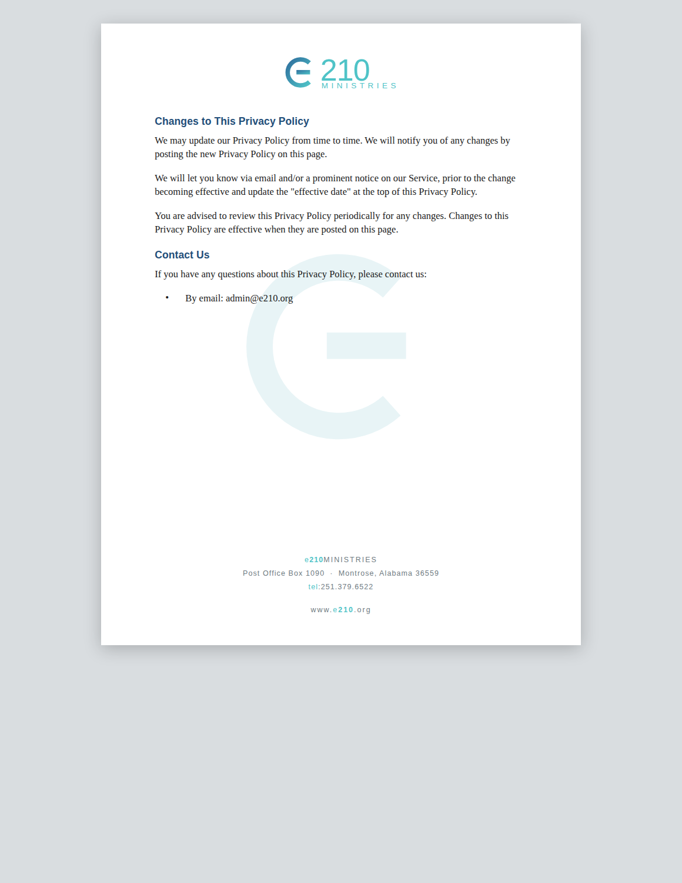210 MINISTRIES
Changes to This Privacy Policy
We may update our Privacy Policy from time to time. We will notify you of any changes by posting the new Privacy Policy on this page.
We will let you know via email and/or a prominent notice on our Service, prior to the change becoming effective and update the "effective date" at the top of this Privacy Policy.
You are advised to review this Privacy Policy periodically for any changes. Changes to this Privacy Policy are effective when they are posted on this page.
Contact Us
If you have any questions about this Privacy Policy, please contact us:
By email: admin@e210.org
e 210 MINISTRIES
Post Office Box 1090 · Montrose, Alabama 36559
tel:251.379.6522
www.e 210.org